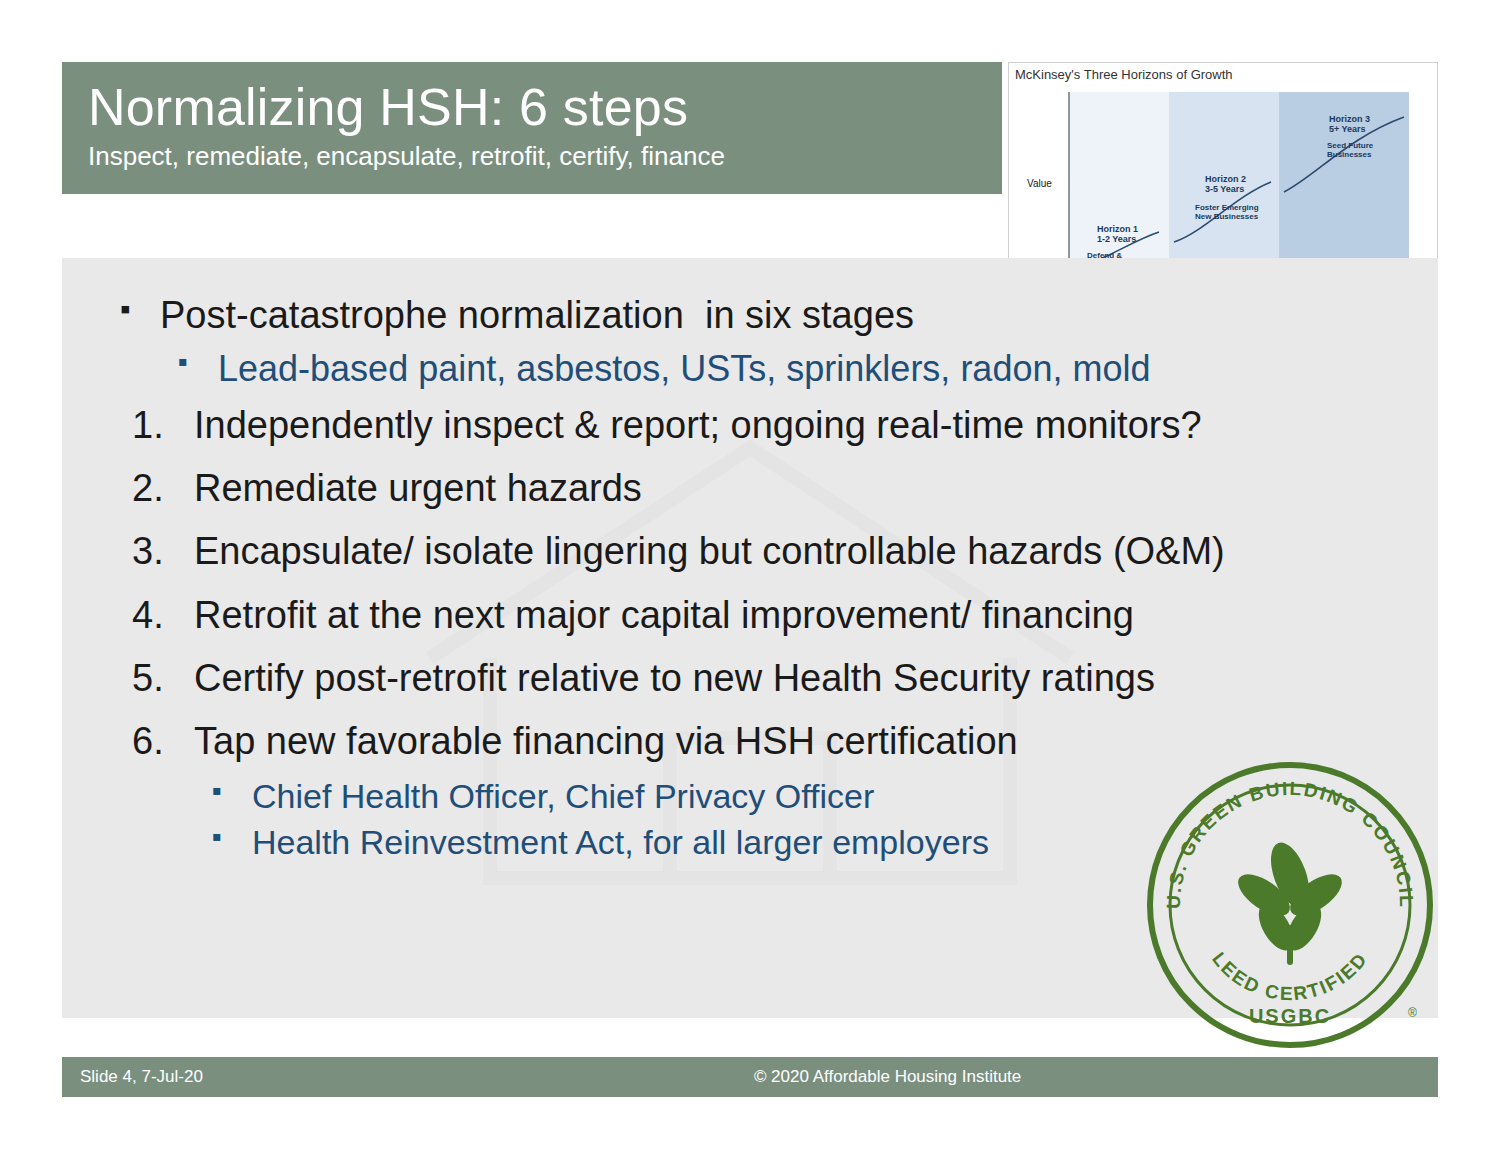Normalizing HSH: 6 steps
Inspect, remediate, encapsulate, retrofit, certify, finance
McKinsey's Three Horizons of Growth
Value Time Horizon 1 1-2 Years Horizon 2 3-5 Years Horizon 3 5+ Years Defend & Expand Current Core Business Foster Emerging New Businesses Seed Future Businesses
Post-catastrophe normalization in six stages
Lead-based paint, asbestos, USTs, sprinklers, radon, mold
Independently inspect & report; ongoing real-time monitors?
Remediate urgent hazards
Encapsulate/ isolate lingering but controllable hazards (O&M)
Retrofit at the next major capital improvement/ financing
Certify post-retrofit relative to new Health Security ratings
Tap new favorable financing via HSH certification
Chief Health Officer, Chief Privacy Officer
Health Reinvestment Act, for all larger employers
U.S. GREEN BUILDING COUNCIL LEED CERTIFIED USGBC ®
Slide 4, 7-Jul-20
© 2020 Affordable Housing Institute